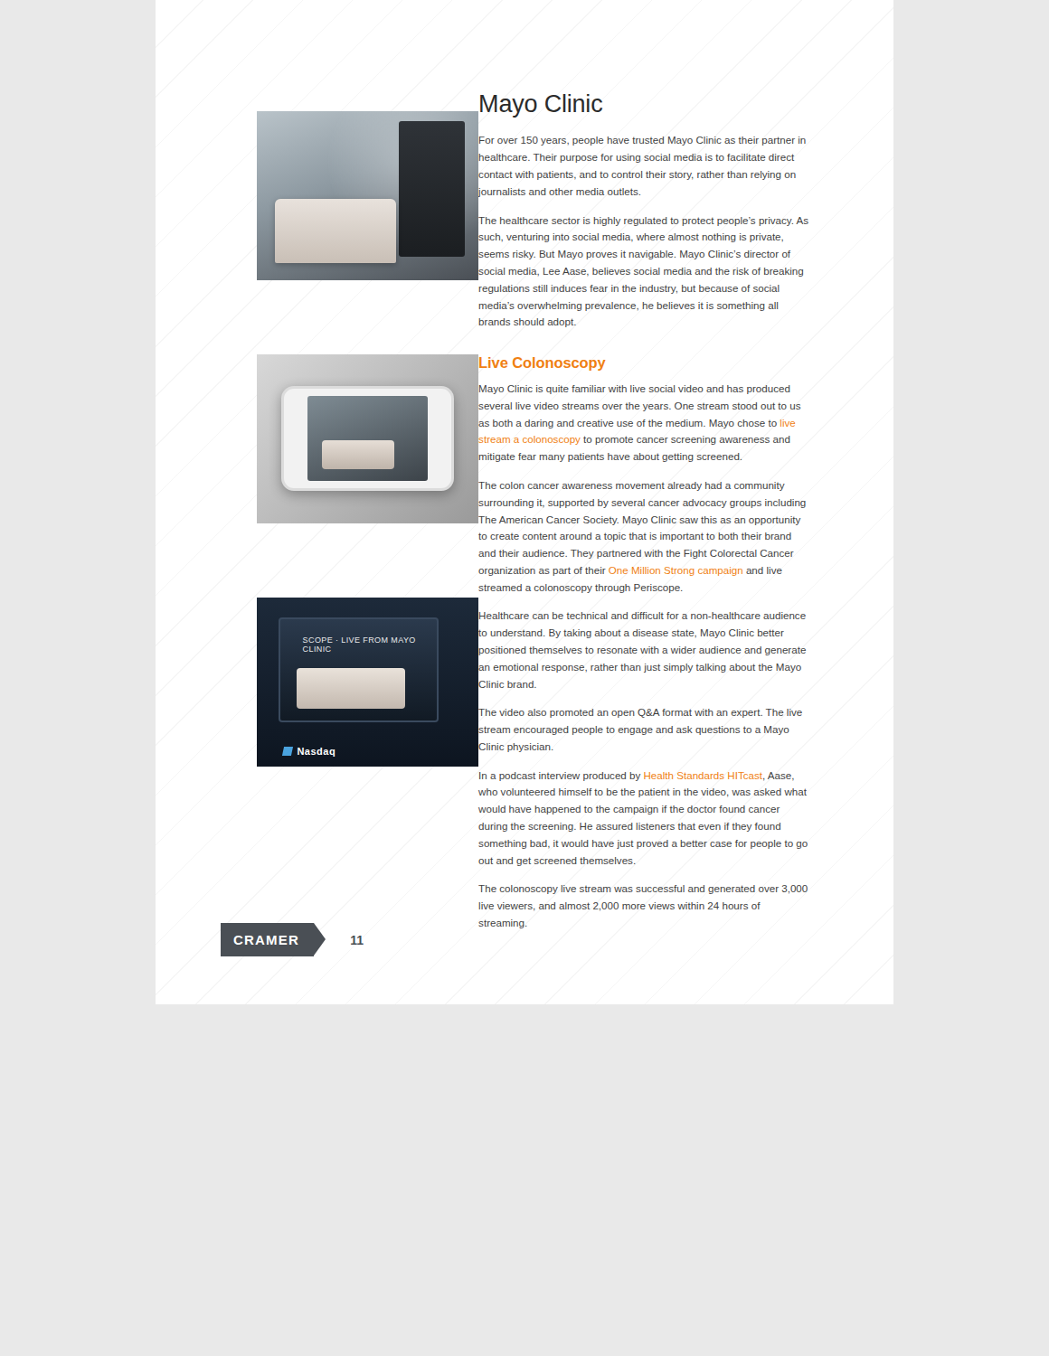Scope · Live from Mayo Clinic
Nasdaq
Mayo Clinic
For over 150 years, people have trusted Mayo Clinic as their partner in healthcare. Their purpose for using social media is to facilitate direct contact with patients, and to control their story, rather than relying on journalists and other media outlets.
The healthcare sector is highly regulated to protect people’s privacy. As such, venturing into social media, where almost nothing is private, seems risky. But Mayo proves it navigable. Mayo Clinic’s director of social media, Lee Aase, believes social media and the risk of breaking regulations still induces fear in the industry, but because of social media’s overwhelming prevalence, he believes it is something all brands should adopt.
Live Colonoscopy
Mayo Clinic is quite familiar with live social video and has produced several live video streams over the years. One stream stood out to us as both a daring and creative use of the medium. Mayo chose to live stream a colonoscopy to promote cancer screening awareness and mitigate fear many patients have about getting screened.
The colon cancer awareness movement already had a community surrounding it, supported by several cancer advocacy groups including The American Cancer Society. Mayo Clinic saw this as an opportunity to create content around a topic that is important to both their brand and their audience. They partnered with the Fight Colorectal Cancer organization as part of their One Million Strong campaign and live streamed a colonoscopy through Periscope.
Healthcare can be technical and difficult for a non-healthcare audience to understand. By taking about a disease state, Mayo Clinic better positioned themselves to resonate with a wider audience and generate an emotional response, rather than just simply talking about the Mayo Clinic brand.
The video also promoted an open Q&A format with an expert. The live stream encouraged people to engage and ask questions to a Mayo Clinic physician.
In a podcast interview produced by Health Standards HITcast, Aase, who volunteered himself to be the patient in the video, was asked what would have happened to the campaign if the doctor found cancer during the screening. He assured listeners that even if they found something bad, it would have just proved a better case for people to go out and get screened themselves.
The colonoscopy live stream was successful and generated over 3,000 live viewers, and almost 2,000 more views within 24 hours of streaming.
CRAMER
11